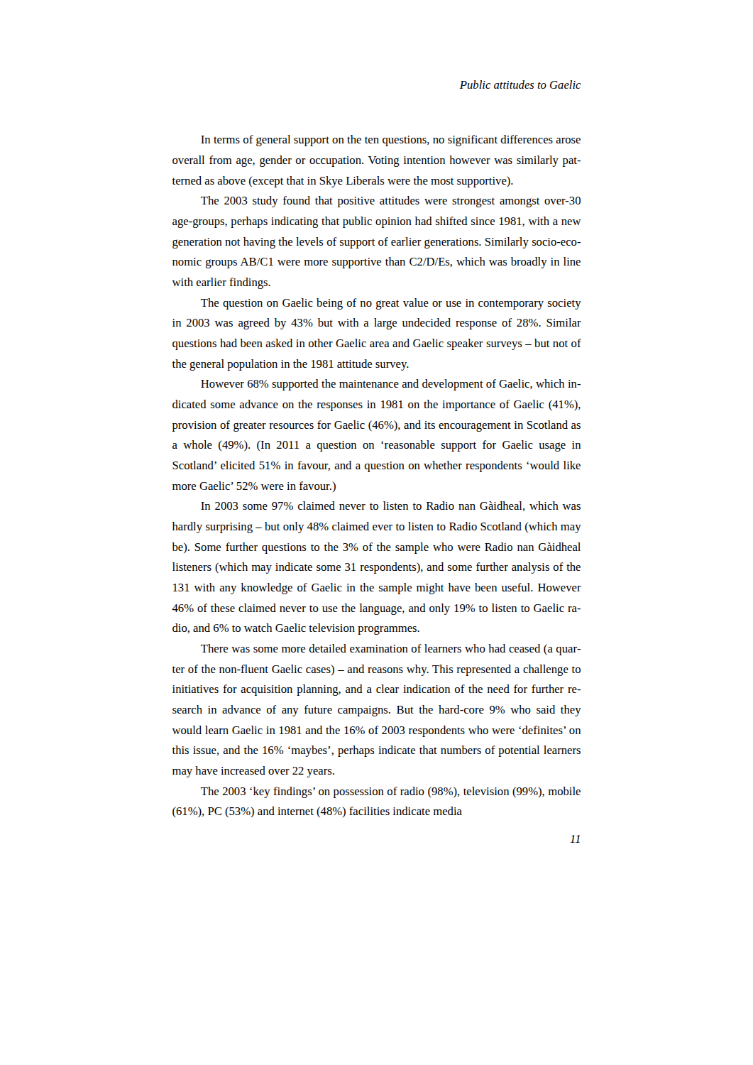Public attitudes to Gaelic
In terms of general support on the ten questions, no significant differences arose overall from age, gender or occupation. Voting intention however was similarly patterned as above (except that in Skye Liberals were the most supportive).
The 2003 study found that positive attitudes were strongest amongst over-30 age-groups, perhaps indicating that public opinion had shifted since 1981, with a new generation not having the levels of support of earlier generations. Similarly socio-economic groups AB/C1 were more supportive than C2/D/Es, which was broadly in line with earlier findings.
The question on Gaelic being of no great value or use in contemporary society in 2003 was agreed by 43% but with a large undecided response of 28%. Similar questions had been asked in other Gaelic area and Gaelic speaker surveys – but not of the general population in the 1981 attitude survey.
However 68% supported the maintenance and development of Gaelic, which indicated some advance on the responses in 1981 on the importance of Gaelic (41%), provision of greater resources for Gaelic (46%), and its encouragement in Scotland as a whole (49%). (In 2011 a question on ‘reasonable support for Gaelic usage in Scotland’ elicited 51% in favour, and a question on whether respondents ‘would like more Gaelic’ 52% were in favour.)
In 2003 some 97% claimed never to listen to Radio nan Gàidheal, which was hardly surprising – but only 48% claimed ever to listen to Radio Scotland (which may be). Some further questions to the 3% of the sample who were Radio nan Gàidheal listeners (which may indicate some 31 respondents), and some further analysis of the 131 with any knowledge of Gaelic in the sample might have been useful. However 46% of these claimed never to use the language, and only 19% to listen to Gaelic radio, and 6% to watch Gaelic television programmes.
There was some more detailed examination of learners who had ceased (a quarter of the non-fluent Gaelic cases) – and reasons why. This represented a challenge to initiatives for acquisition planning, and a clear indication of the need for further research in advance of any future campaigns. But the hard-core 9% who said they would learn Gaelic in 1981 and the 16% of 2003 respondents who were ‘definites’ on this issue, and the 16% ‘maybes’, perhaps indicate that numbers of potential learners may have increased over 22 years.
The 2003 ‘key findings’ on possession of radio (98%), television (99%), mobile (61%), PC (53%) and internet (48%) facilities indicate media
11